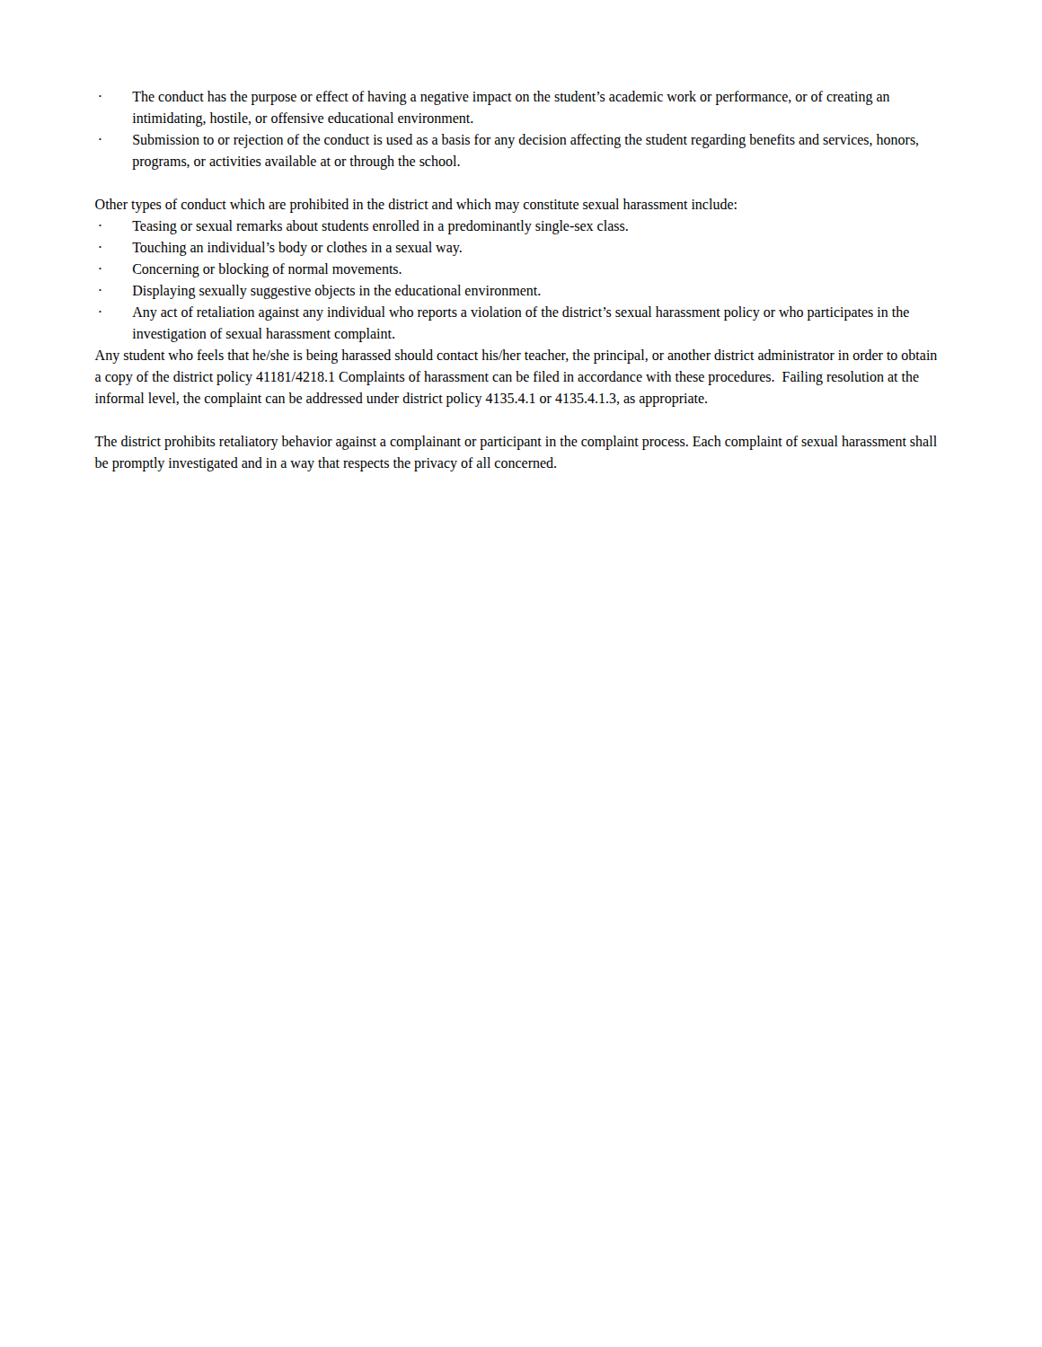The conduct has the purpose or effect of having a negative impact on the student’s academic work or performance, or of creating an intimidating, hostile, or offensive educational environment.
Submission to or rejection of the conduct is used as a basis for any decision affecting the student regarding benefits and services, honors, programs, or activities available at or through the school.
Other types of conduct which are prohibited in the district and which may constitute sexual harassment include:
Teasing or sexual remarks about students enrolled in a predominantly single-sex class.
Touching an individual’s body or clothes in a sexual way.
Concerning or blocking of normal movements.
Displaying sexually suggestive objects in the educational environment.
Any act of retaliation against any individual who reports a violation of the district’s sexual harassment policy or who participates in the investigation of sexual harassment complaint.
Any student who feels that he/she is being harassed should contact his/her teacher, the principal, or another district administrator in order to obtain a copy of the district policy 41181/4218.1 Complaints of harassment can be filed in accordance with these procedures. Failing resolution at the informal level, the complaint can be addressed under district policy 4135.4.1 or 4135.4.1.3, as appropriate.
The district prohibits retaliatory behavior against a complainant or participant in the complaint process. Each complaint of sexual harassment shall be promptly investigated and in a way that respects the privacy of all concerned.